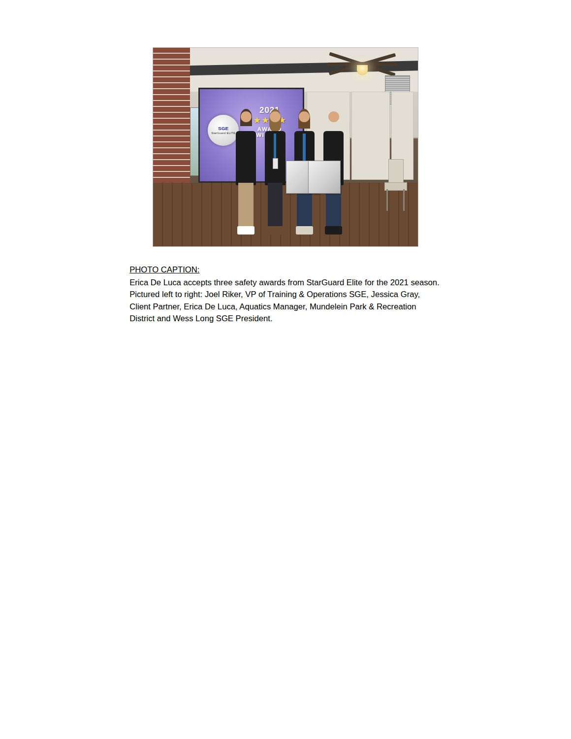SGE StarGuard ELITE
2021
★★★★
AWARD
WINNER
PHOTO CAPTION:
Erica De Luca accepts three safety awards from StarGuard Elite for the 2021 season.
Pictured left to right: Joel Riker, VP of Training & Operations SGE, Jessica Gray, Client Partner, Erica De Luca, Aquatics Manager, Mundelein Park & Recreation District and Wess Long SGE President.